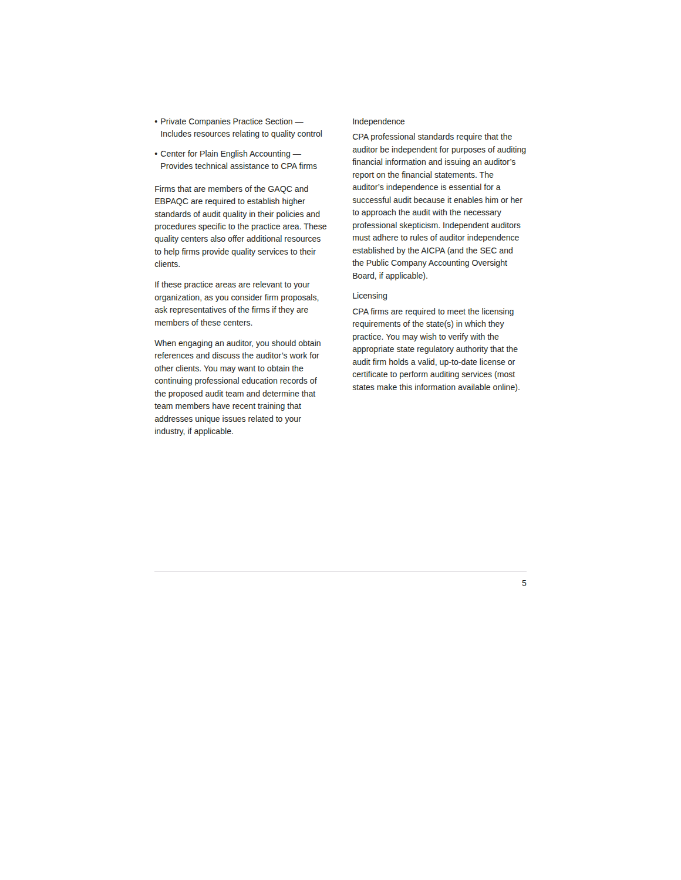Private Companies Practice Section — Includes resources relating to quality control
Center for Plain English Accounting — Provides technical assistance to CPA firms
Firms that are members of the GAQC and EBPAQC are required to establish higher standards of audit quality in their policies and procedures specific to the practice area. These quality centers also offer additional resources to help firms provide quality services to their clients.
If these practice areas are relevant to your organization, as you consider firm proposals, ask representatives of the firms if they are members of these centers.
When engaging an auditor, you should obtain references and discuss the auditor’s work for other clients. You may want to obtain the continuing professional education records of the proposed audit team and determine that team members have recent training that addresses unique issues related to your industry, if applicable.
Independence
CPA professional standards require that the auditor be independent for purposes of auditing financial information and issuing an auditor’s report on the financial statements. The auditor’s independence is essential for a successful audit because it enables him or her to approach the audit with the necessary professional skepticism. Independent auditors must adhere to rules of auditor independence established by the AICPA (and the SEC and the Public Company Accounting Oversight Board, if applicable).
Licensing
CPA firms are required to meet the licensing requirements of the state(s) in which they practice. You may wish to verify with the appropriate state regulatory authority that the audit firm holds a valid, up-to-date license or certificate to perform auditing services (most states make this information available online).
5